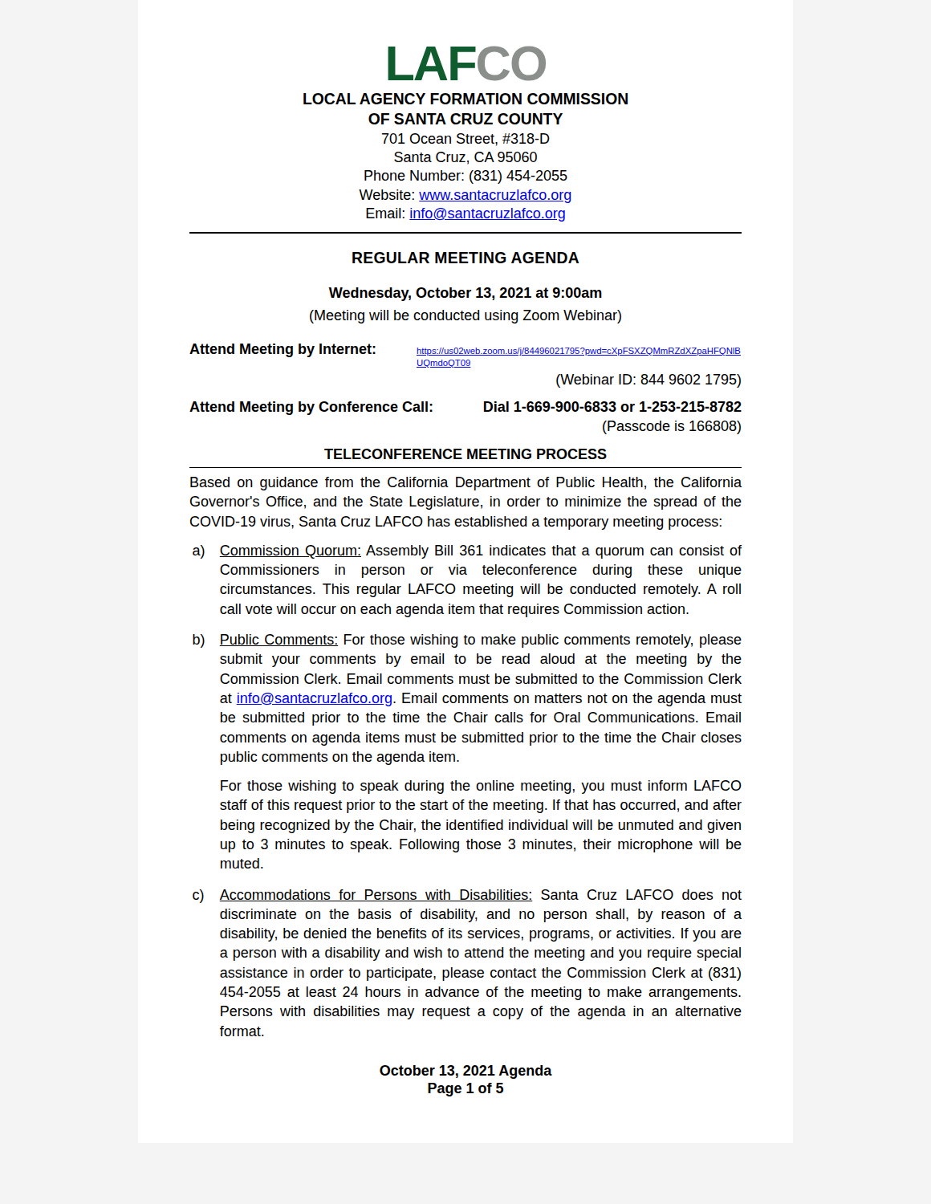LAF CO
LOCAL AGENCY FORMATION COMMISSION
OF SANTA CRUZ COUNTY
701 Ocean Street, #318-D
Santa Cruz, CA 95060
Phone Number: (831) 454-2055
Website: www.santacruzlafco.org
Email: info@santacruzlafco.org
REGULAR MEETING AGENDA
Wednesday, October 13, 2021 at 9:00am
(Meeting will be conducted using Zoom Webinar)
Attend Meeting by Internet: https://us02web.zoom.us/j/84496021795?pwd=cXpFSXZQMmRZdXZpaHFQNlBUQmdoQT09
(Webinar ID: 844 9602 1795)
Attend Meeting by Conference Call: Dial 1-669-900-6833 or 1-253-215-8782
(Passcode is 166808)
TELECONFERENCE MEETING PROCESS
Based on guidance from the California Department of Public Health, the California Governor's Office, and the State Legislature, in order to minimize the spread of the COVID-19 virus, Santa Cruz LAFCO has established a temporary meeting process:
a)
Commission Quorum: Assembly Bill 361 indicates that a quorum can consist of Commissioners in person or via teleconference during these unique circumstances. This regular LAFCO meeting will be conducted remotely. A roll call vote will occur on each agenda item that requires Commission action.
b)
Public Comments: For those wishing to make public comments remotely, please submit your comments by email to be read aloud at the meeting by the Commission Clerk. Email comments must be submitted to the Commission Clerk at info@santacruzlafco.org. Email comments on matters not on the agenda must be submitted prior to the time the Chair calls for Oral Communications. Email comments on agenda items must be submitted prior to the time the Chair closes public comments on the agenda item.
For those wishing to speak during the online meeting, you must inform LAFCO staff of this request prior to the start of the meeting. If that has occurred, and after being recognized by the Chair, the identified individual will be unmuted and given up to 3 minutes to speak. Following those 3 minutes, their microphone will be muted.
c)
Accommodations for Persons with Disabilities: Santa Cruz LAFCO does not discriminate on the basis of disability, and no person shall, by reason of a disability, be denied the benefits of its services, programs, or activities. If you are a person with a disability and wish to attend the meeting and you require special assistance in order to participate, please contact the Commission Clerk at (831) 454-2055 at least 24 hours in advance of the meeting to make arrangements. Persons with disabilities may request a copy of the agenda in an alternative format.
October 13, 2021 Agenda
Page 1 of 5